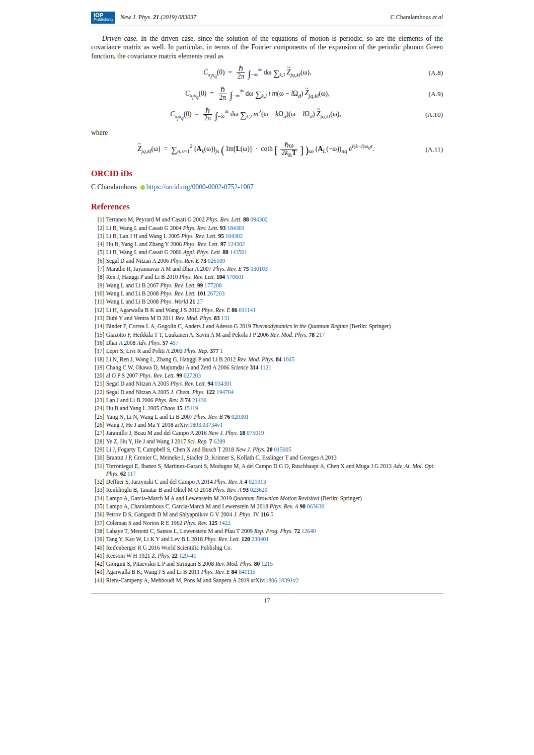IOPPublishing New J. Phys. 21 (2019) 083037 C Charalambous et al
Driven case. In the driven case, since the solution of the equations of motion is periodic, so are the elements of the covariance matrix as well. In particular, in terms of the Fourier components of the expansion of the periodic phonon Green function, the covariance matrix elements read as
Cxjxq(0) = ℏ 2π ∫−∞∞ dω ∑k,l ~Zjq,kl(ω),
(A.8)
Cxjxq(0) = ℏ 2π ∫−∞∞ dω ∑k,l i m(ω − l Ωd) ~Zjq,kl(ω),
(A.9)
Cxjxq(0) = ℏ 2π ∫−∞∞ dω ∑k,l m2(ω − k Ωd)(ω − l Ωd) ~Zjq,kl(ω),
(A.10)
where
~Zjq,kl(ω) = ∑n,s=12 (Ak(ω))js ( Im[L(ω)] · coth [ ℏω 2kBT ] )sn (AL(−ω))nq ei(k−l)ωdt.
(A.11)
ORCID iDs
C Charalambous https://orcid.org/0000-0002-0752-1007
References
Terraneo M, Peyrard M and Casati G 2002 Phys. Rev. Lett. 88 094302
Li B, Wang L and Casati G 2004 Phys. Rev. Lett. 93 184301
Li B, Lan J H and Wang L 2005 Phys. Rev. Lett. 95 104302
Hu B, Yang L and Zhang Y 2006 Phys. Rev. Lett. 97 124302
Li B, Wang L and Casati G 2006 Appl. Phys. Lett. 88 143501
Segal D and Nitzan A 2006 Phys. Rev. E 73 026109
Marathe R, Jayannavar A M and Dhar A 2007 Phys. Rev. E 75 030103
Ren J, Hanggi P and Li B 2010 Phys. Rev. Lett. 104 170601
Wang L and Li B 2007 Phys. Rev. Lett. 99 177208
Wang L and Li B 2008 Phys. Rev. Lett. 101 267203
Wang L and Li B 2008 Phys. World 21 27
Li H, Agarwalla B K and Wang J S 2012 Phys. Rev. E 86 011141
Dubi Y and Ventra M D 2011 Rev. Mod. Phys. 83 131
Binder F, Correa L A, Gogolin C, Anders J and Adesso G 2019 Thermodynamics in the Quantum Regime (Berlin: Springer)
Giazotto F, Heikkila T T, Luukanen A, Savin A M and Pekola J P 2006 Rev. Mod. Phys. 78 217
Dhar A 2008 Adv. Phys. 57 457
Lepri S, Livi R and Politi A 2003 Phys. Rep. 377 1
Li N, Ren J, Wang L, Zhang G, Hanggi P and Li B 2012 Rev. Mod. Phys. 84 1045
Chang C W, Okawa D, Majumdar A and Zettl A 2006 Science 314 1121
al O P S 2007 Phys. Rev. Lett. 99 027203
Segal D and Nitzan A 2005 Phys. Rev. Lett. 94 034301
Segal D and Nitzan A 2005 J. Chem. Phys. 122 194704
Lan J and Li B 2006 Phys. Rev. B 74 21430
Hu B and Yang L 2005 Chaos 15 15119
Yang N, Li N, Wang L and Li B 2007 Phys. Rev. B 76 020301
Wang J, He J and Ma Y 2018 arXiv:1803.03734v1
Jaramillo J, Beau M and del Campo A 2016 New J. Phys. 18 075019
Ye Z, Hu Y, He J and Wang J 2017 Sci. Rep. 7 6289
Li J, Fogarty T, Campbell S, Chen X and Busch T 2018 New J. Phys. 20 015005
Brantut J P, Grenier C, Meineke J, Stadler D, Krinner S, Kollath C, Esslinger T and Georges A 2013
Torrontegui E, Ibanez S, Martinez-Garaot S, Modugno M, A del Campo D G O, Ruschhaupt A, Chen X and Muga J G 2013 Adv. At. Mol. Opt. Phys. 62 117
Deffner S, Jarzynski C and del Campo A 2014 Phys. Rev. X 4 021013
Renklioglu B, Tanatar B and Oktel M O 2018 Phys. Rev. A 93 023620
Lampo A, García-March M A and Lewenstein M 2019 Quantum Brownian Motion Revisited (Berlin: Springer)
Lampo A, Charalambous C, Garcia-March M and Lewenstein M 2018 Phys. Rev. A 98 063630
Petrov D S, Gangardt D M and Shlyapnikov G V 2004 J. Phys. IV 116 5
Coleman S and Norton R E 1962 Phys. Rev. 125 1422
Lahaye T, Menotti C, Santos L, Lewenstein M and Pfau T 2009 Rep. Prog. Phys. 72 12640
Tang Y, Kao W, Li K Y and Lev B L 2018 Phys. Rev. Lett. 120 230401
Reifenberger R G 2016 World Scientific Publishig Co.
Keesom W H 1921 Z. Phys. 22 129–41
Giorgini S, Pitaevskii L P and Stringari S 2008 Rev. Mod. Phys. 80 1215
Agarwalla B K, Wang J S and Li B 2011 Phys. Rev. E 84 041115
Riera-Campeny A, Mehboudi M, Pons M and Sanpera A 2019 arXiv:1806.10391v2
17